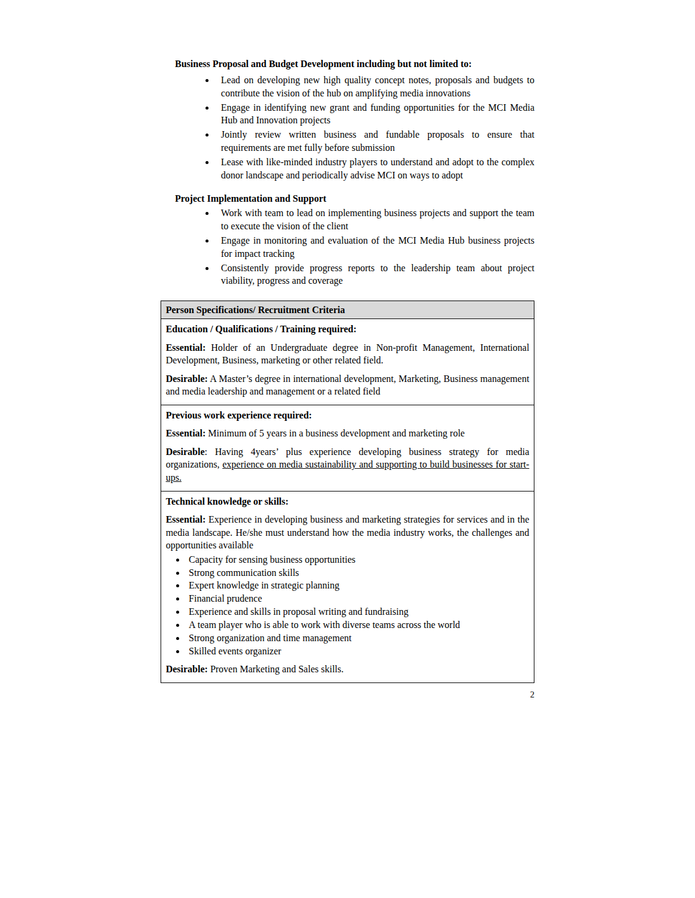Business Proposal and Budget Development including but not limited to:
Lead on developing new high quality concept notes, proposals and budgets to contribute the vision of the hub on amplifying media innovations
Engage in identifying new grant and funding opportunities for the MCI Media Hub and Innovation projects
Jointly review written business and fundable proposals to ensure that requirements are met fully before submission
Lease with like-minded industry players to understand and adopt to the complex donor landscape and periodically advise MCI on ways to adopt
Project Implementation and Support
Work with team to lead on implementing business projects and support the team to execute the vision of the client
Engage in monitoring and evaluation of the MCI Media Hub business projects for impact tracking
Consistently provide progress reports to the leadership team about project viability, progress and coverage
| Person Specifications/ Recruitment Criteria |
| Education / Qualifications / Training required: Essential: Holder of an Undergraduate degree in Non-profit Management, International Development, Business, marketing or other related field. Desirable: A Master’s degree in international development, Marketing, Business management and media leadership and management or a related field |
| Previous work experience required: Essential: Minimum of 5 years in a business development and marketing role Desirable : Having 4years’ plus experience developing business strategy for media organizations, experience on media sustainability and supporting to build businesses for start-ups. |
| Technical knowledge or skills: Essential: Experience in developing business and marketing strategies for services and in the media landscape. He/she must understand how the media industry works, the challenges and opportunities available Capacity for sensing business opportunities Strong communication skills Expert knowledge in strategic planning Financial prudence Experience and skills in proposal writing and fundraising A team player who is able to work with diverse teams across the world Strong organization and time management Skilled events organizer Desirable: Proven Marketing and Sales skills. |
2